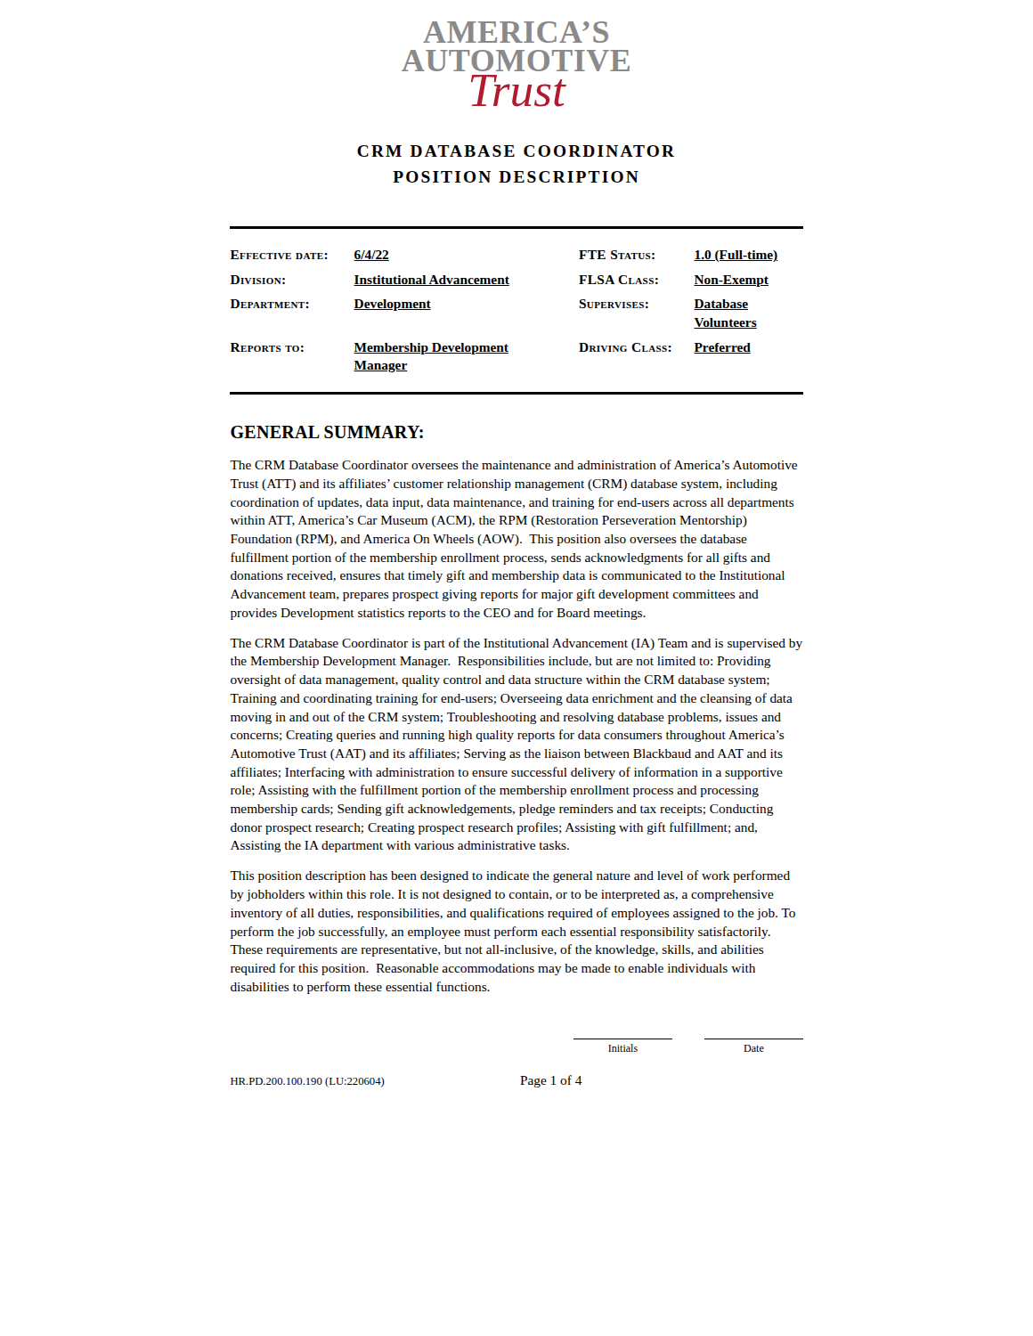America’s
Automotive
Trust
CRM Database CoordinatorPosition Description
| Effective date: | 6/4/22 | | FTE Status: | 1.0 (Full-time) |
| Division: | Institutional Advancement | | FLSA Class: | Non-Exempt |
| Department: | Development | | Supervises: | Database Volunteers |
| Reports to: | Membership Development Manager | | Driving Class: | Preferred |
GENERAL SUMMARY:
The CRM Database Coordinator oversees the maintenance and administration of America’s Automotive Trust (ATT) and its affiliates’ customer relationship management (CRM) database system, including coordination of updates, data input, data maintenance, and training for end-users across all departments within ATT, America’s Car Museum (ACM), the RPM (Restoration Perseveration Mentorship) Foundation (RPM), and America On Wheels (AOW). This position also oversees the database fulfillment portion of the membership enrollment process, sends acknowledgments for all gifts and donations received, ensures that timely gift and membership data is communicated to the Institutional Advancement team, prepares prospect giving reports for major gift development committees and provides Development statistics reports to the CEO and for Board meetings.
The CRM Database Coordinator is part of the Institutional Advancement (IA) Team and is supervised by the Membership Development Manager. Responsibilities include, but are not limited to: Providing oversight of data management, quality control and data structure within the CRM database system; Training and coordinating training for end-users; Overseeing data enrichment and the cleansing of data moving in and out of the CRM system; Troubleshooting and resolving database problems, issues and concerns; Creating queries and running high quality reports for data consumers throughout America’s Automotive Trust (AAT) and its affiliates; Serving as the liaison between Blackbaud and AAT and its affiliates; Interfacing with administration to ensure successful delivery of information in a supportive role; Assisting with the fulfillment portion of the membership enrollment process and processing membership cards; Sending gift acknowledgements, pledge reminders and tax receipts; Conducting donor prospect research; Creating prospect research profiles; Assisting with gift fulfillment; and, Assisting the IA department with various administrative tasks.
This position description has been designed to indicate the general nature and level of work performed by jobholders within this role. It is not designed to contain, or to be interpreted as, a comprehensive inventory of all duties, responsibilities, and qualifications required of employees assigned to the job. To perform the job successfully, an employee must perform each essential responsibility satisfactorily. These requirements are representative, but not all-inclusive, of the knowledge, skills, and abilities required for this position. Reasonable accommodations may be made to enable individuals with disabilities to perform these essential functions.
Initials Date
HR.PD.200.100.190 (LU:220604)
Page 1 of 4